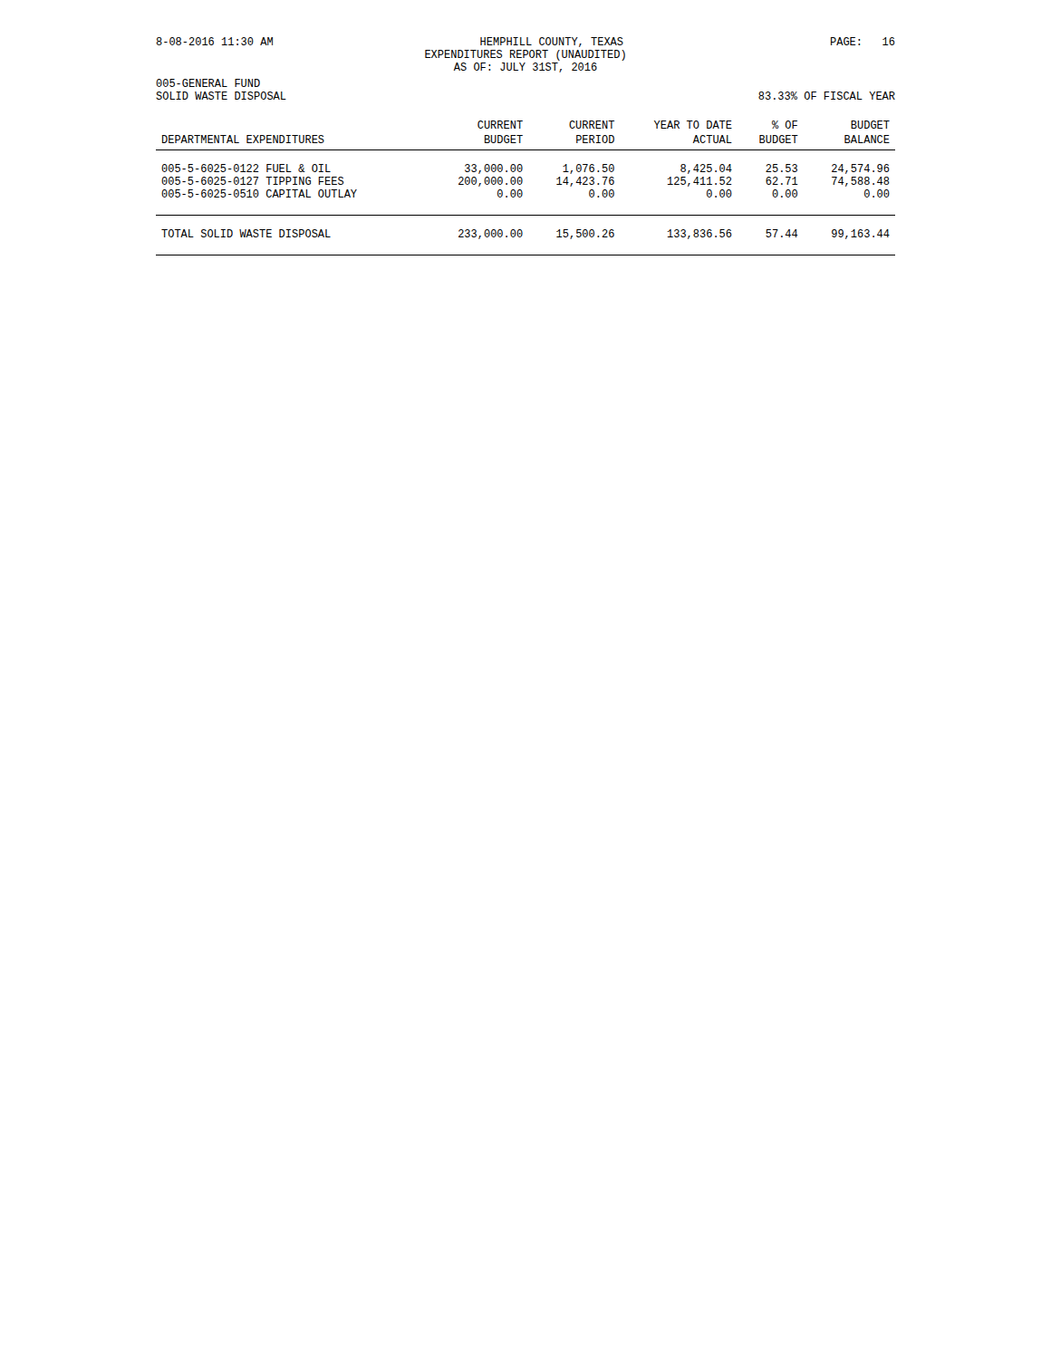8-08-2016 11:30 AM HEMPHILL COUNTY, TEXAS PAGE: 16
EXPENDITURES REPORT (UNAUDITED)
AS OF: JULY 31ST, 2016
005-GENERAL FUND
SOLID WASTE DISPOSAL 83.33% OF FISCAL YEAR
| | CURRENT | CURRENT | YEAR TO DATE | % OF | BUDGET |
| --- | --- | --- | --- | --- | --- |
| DEPARTMENTAL EXPENDITURES | BUDGET | PERIOD | ACTUAL | BUDGET | BALANCE |
| 005-5-6025-0122 FUEL & OIL | 33,000.00 | 1,076.50 | 8,425.04 | 25.53 | 24,574.96 |
| 005-5-6025-0127 TIPPING FEES | 200,000.00 | 14,423.76 | 125,411.52 | 62.71 | 74,588.48 |
| 005-5-6025-0510 CAPITAL OUTLAY | 0.00 | 0.00 | 0.00 | 0.00 | 0.00 |
| TOTAL SOLID WASTE DISPOSAL | 233,000.00 | 15,500.26 | 133,836.56 | 57.44 | 99,163.44 |